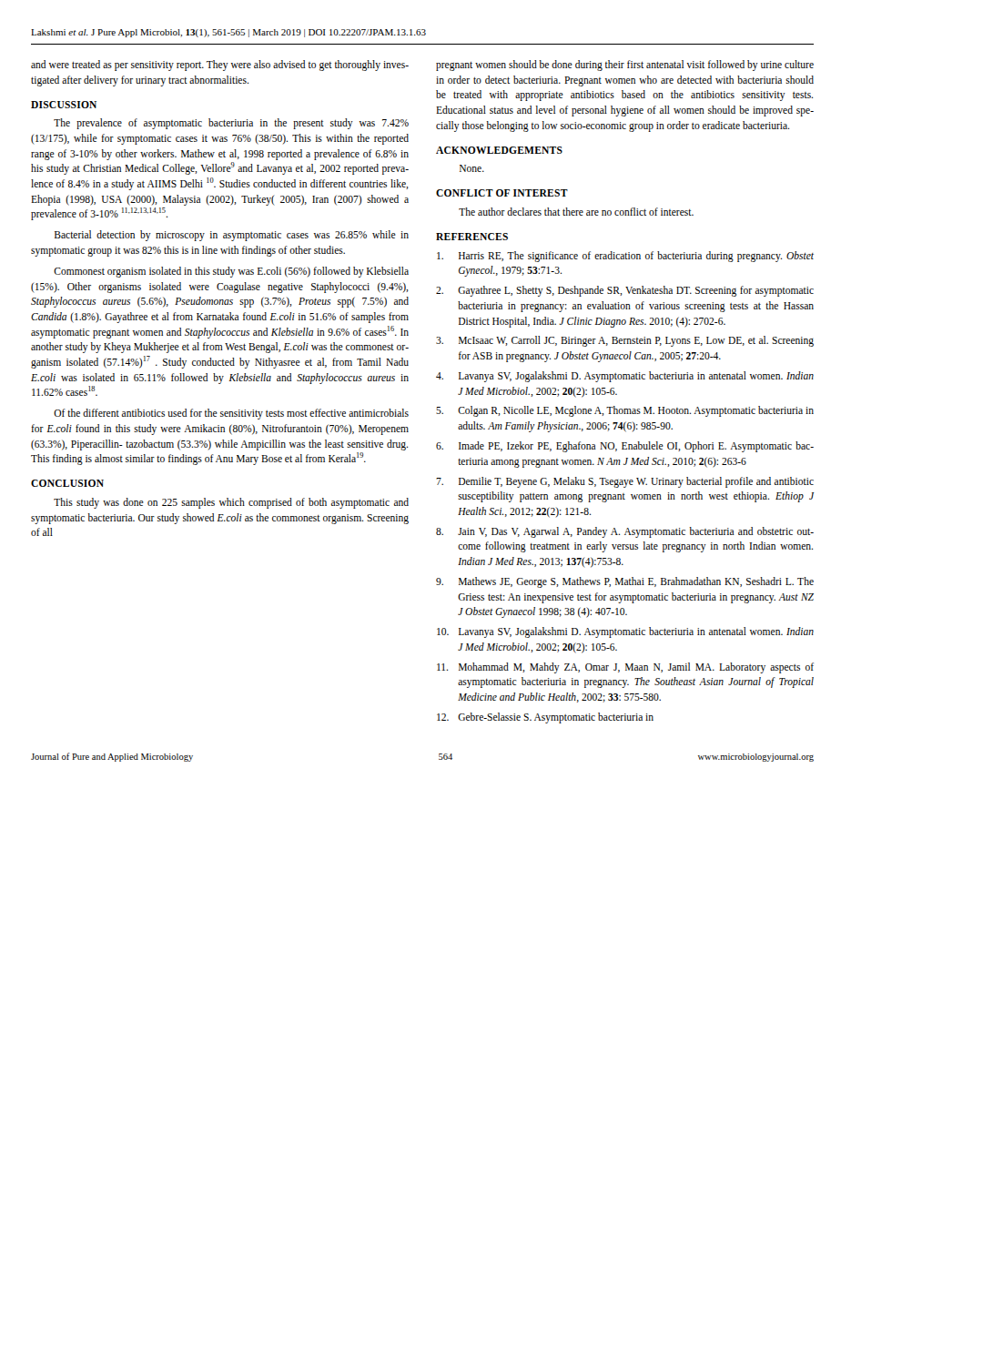Lakshmi et al. J Pure Appl Microbiol, 13(1), 561-565 | March 2019 | DOI 10.22207/JPAM.13.1.63
and were treated as per sensitivity report. They were also advised to get thoroughly investigated after delivery for urinary tract abnormalities.
DISCUSSION
The prevalence of asymptomatic bacteriuria in the present study was 7.42% (13/175), while for symptomatic cases it was 76% (38/50). This is within the reported range of 3-10% by other workers. Mathew et al, 1998 reported a prevalence of 6.8% in his study at Christian Medical College, Vellore9 and Lavanya et al, 2002 reported prevalence of 8.4% in a study at AIIMS Delhi 10. Studies conducted in different countries like, Ehopia (1998), USA (2000), Malaysia (2002), Turkey( 2005), Iran (2007) showed a prevalence of 3-10% 11,12,13,14,15.
Bacterial detection by microscopy in asymptomatic cases was 26.85% while in symptomatic group it was 82% this is in line with findings of other studies.
Commonest organism isolated in this study was E.coli (56%) followed by Klebsiella (15%). Other organisms isolated were Coagulase negative Staphylococci (9.4%), Staphylococcus aureus (5.6%), Pseudomonas spp (3.7%), Proteus spp( 7.5%) and Candida (1.8%). Gayathree et al from Karnataka found E.coli in 51.6% of samples from asymptomatic pregnant women and Staphylococcus and Klebsiella in 9.6% of cases16. In another study by Kheya Mukherjee et al from West Bengal, E.coli was the commonest organism isolated (57.14%)17 . Study conducted by Nithyasree et al, from Tamil Nadu E.coli was isolated in 65.11% followed by Klebsiella and Staphylococcus aureus in 11.62% cases18.
Of the different antibiotics used for the sensitivity tests most effective antimicrobials for E.coli found in this study were Amikacin (80%), Nitrofurantoin (70%), Meropenem (63.3%), Piperacillin- tazobactum (53.3%) while Ampicillin was the least sensitive drug. This finding is almost similar to findings of Anu Mary Bose et al from Kerala19.
CONCLUSION
This study was done on 225 samples which comprised of both asymptomatic and symptomatic bacteriuria. Our study showed E.coli as the commonest organism. Screening of all
pregnant women should be done during their first antenatal visit followed by urine culture in order to detect bacteriuria. Pregnant women who are detected with bacteriuria should be treated with appropriate antibiotics based on the antibiotics sensitivity tests. Educational status and level of personal hygiene of all women should be improved specially those belonging to low socio-economic group in order to eradicate bacteriuria.
ACKNOWLEDGEMENTS
None.
CONFLICT OF INTEREST
The author declares that there are no conflict of interest.
REFERENCES
Harris RE, The significance of eradication of bacteriuria during pregnancy. Obstet Gynecol., 1979; 53:71-3.
Gayathree L, Shetty S, Deshpande SR, Venkatesha DT. Screening for asymptomatic bacteriuria in pregnancy: an evaluation of various screening tests at the Hassan District Hospital, India. J Clinic Diagno Res. 2010; (4): 2702-6.
McIsaac W, Carroll JC, Biringer A, Bernstein P, Lyons E, Low DE, et al. Screening for ASB in pregnancy. J Obstet Gynaecol Can., 2005; 27:20-4.
Lavanya SV, Jogalakshmi D. Asymptomatic bacteriuria in antenatal women. Indian J Med Microbiol., 2002; 20(2): 105-6.
Colgan R, Nicolle LE, Mcglone A, Thomas M. Hooton. Asymptomatic bacteriuria in adults. Am Family Physician., 2006; 74(6): 985-90.
Imade PE, Izekor PE, Eghafona NO, Enabulele OI, Ophori E. Asymptomatic bacteriuria among pregnant women. N Am J Med Sci., 2010; 2(6): 263-6
Demilie T, Beyene G, Melaku S, Tsegaye W. Urinary bacterial profile and antibiotic susceptibility pattern among pregnant women in north west ethiopia. Ethiop J Health Sci., 2012; 22(2): 121-8.
Jain V, Das V, Agarwal A, Pandey A. Asymptomatic bacteriuria and obstetric outcome following treatment in early versus late pregnancy in north Indian women. Indian J Med Res., 2013; 137(4):753-8.
Mathews JE, George S, Mathews P, Mathai E, Brahmadathan KN, Seshadri L. The Griess test: An inexpensive test for asymptomatic bacteriuria in pregnancy. Aust NZ J Obstet Gynaecol 1998; 38 (4): 407-10.
Lavanya SV, Jogalakshmi D. Asymptomatic bacteriuria in antenatal women. Indian J Med Microbiol., 2002; 20(2): 105-6.
Mohammad M, Mahdy ZA, Omar J, Maan N, Jamil MA. Laboratory aspects of asymptomatic bacteriuria in pregnancy. The Southeast Asian Journal of Tropical Medicine and Public Health, 2002; 33: 575-580.
Gebre-Selassie S. Asymptomatic bacteriuria in
Journal of Pure and Applied Microbiology
564
www.microbiologyjournal.org